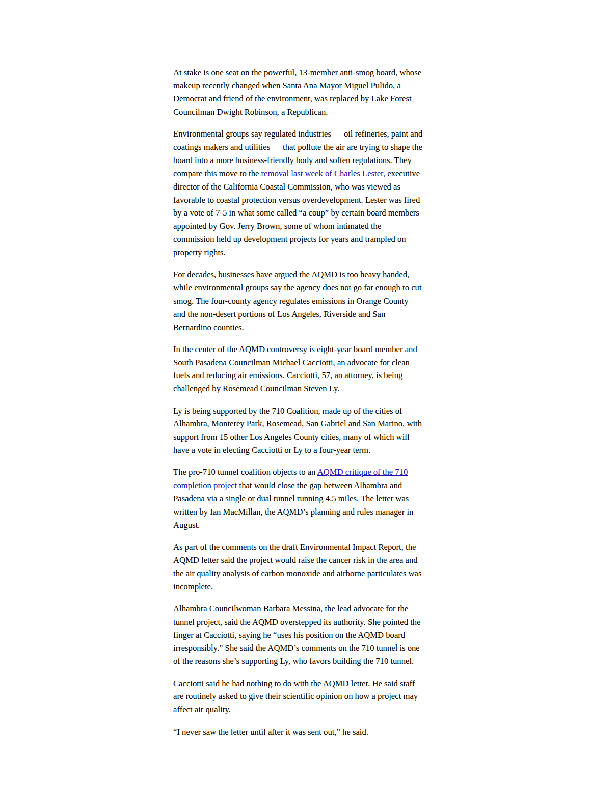At stake is one seat on the powerful, 13-member anti-smog board, whose makeup recently changed when Santa Ana Mayor Miguel Pulido, a Democrat and friend of the environment, was replaced by Lake Forest Councilman Dwight Robinson, a Republican.
Environmental groups say regulated industries — oil refineries, paint and coatings makers and utilities — that pollute the air are trying to shape the board into a more business-friendly body and soften regulations. They compare this move to the removal last week of Charles Lester, executive director of the California Coastal Commission, who was viewed as favorable to coastal protection versus overdevelopment. Lester was fired by a vote of 7-5 in what some called “a coup” by certain board members appointed by Gov. Jerry Brown, some of whom intimated the commission held up development projects for years and trampled on property rights.
For decades, businesses have argued the AQMD is too heavy handed, while environmental groups say the agency does not go far enough to cut smog. The four-county agency regulates emissions in Orange County and the non-desert portions of Los Angeles, Riverside and San Bernardino counties.
In the center of the AQMD controversy is eight-year board member and South Pasadena Councilman Michael Cacciotti, an advocate for clean fuels and reducing air emissions. Cacciotti, 57, an attorney, is being challenged by Rosemead Councilman Steven Ly.
Ly is being supported by the 710 Coalition, made up of the cities of Alhambra, Monterey Park, Rosemead, San Gabriel and San Marino, with support from 15 other Los Angeles County cities, many of which will have a vote in electing Cacciotti or Ly to a four-year term.
The pro-710 tunnel coalition objects to an AQMD critique of the 710 completion project that would close the gap between Alhambra and Pasadena via a single or dual tunnel running 4.5 miles. The letter was written by Ian MacMillan, the AQMD’s planning and rules manager in August.
As part of the comments on the draft Environmental Impact Report, the AQMD letter said the project would raise the cancer risk in the area and the air quality analysis of carbon monoxide and airborne particulates was incomplete.
Alhambra Councilwoman Barbara Messina, the lead advocate for the tunnel project, said the AQMD overstepped its authority. She pointed the finger at Cacciotti, saying he “uses his position on the AQMD board irresponsibly.” She said the AQMD’s comments on the 710 tunnel is one of the reasons she’s supporting Ly, who favors building the 710 tunnel.
Cacciotti said he had nothing to do with the AQMD letter. He said staff are routinely asked to give their scientific opinion on how a project may affect air quality.
“I never saw the letter until after it was sent out,” he said.